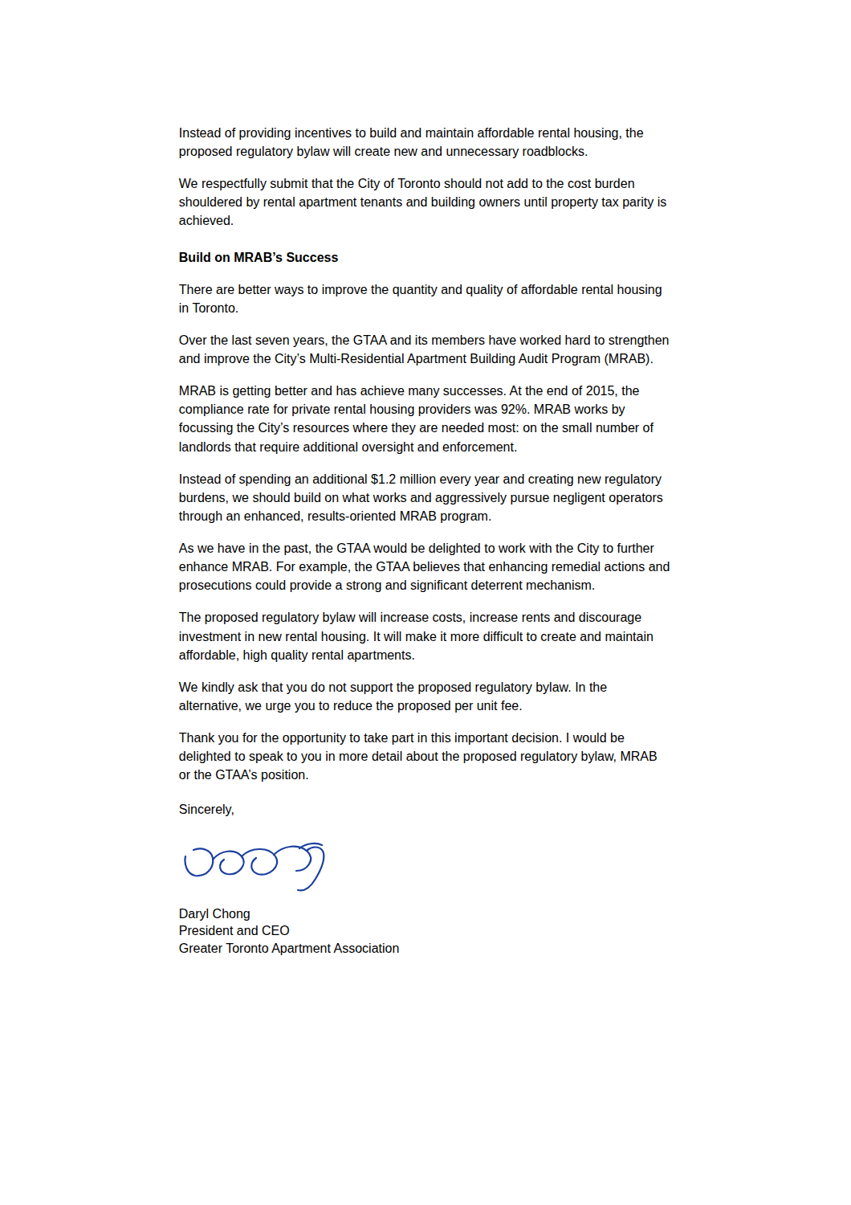Instead of providing incentives to build and maintain affordable rental housing, the proposed regulatory bylaw will create new and unnecessary roadblocks.
We respectfully submit that the City of Toronto should not add to the cost burden shouldered by rental apartment tenants and building owners until property tax parity is achieved.
Build on MRAB’s Success
There are better ways to improve the quantity and quality of affordable rental housing in Toronto.
Over the last seven years, the GTAA and its members have worked hard to strengthen and improve the City’s Multi-Residential Apartment Building Audit Program (MRAB).
MRAB is getting better and has achieve many successes. At the end of 2015, the compliance rate for private rental housing providers was 92%. MRAB works by focussing the City’s resources where they are needed most: on the small number of landlords that require additional oversight and enforcement.
Instead of spending an additional $1.2 million every year and creating new regulatory burdens, we should build on what works and aggressively pursue negligent operators through an enhanced, results-oriented MRAB program.
As we have in the past, the GTAA would be delighted to work with the City to further enhance MRAB. For example, the GTAA believes that enhancing remedial actions and prosecutions could provide a strong and significant deterrent mechanism.
The proposed regulatory bylaw will increase costs, increase rents and discourage investment in new rental housing. It will make it more difficult to create and maintain affordable, high quality rental apartments.
We kindly ask that you do not support the proposed regulatory bylaw. In the alternative, we urge you to reduce the proposed per unit fee.
Thank you for the opportunity to take part in this important decision. I would be delighted to speak to you in more detail about the proposed regulatory bylaw, MRAB or the GTAA’s position.
Sincerely,
Daryl Chong
President and CEO
Greater Toronto Apartment Association